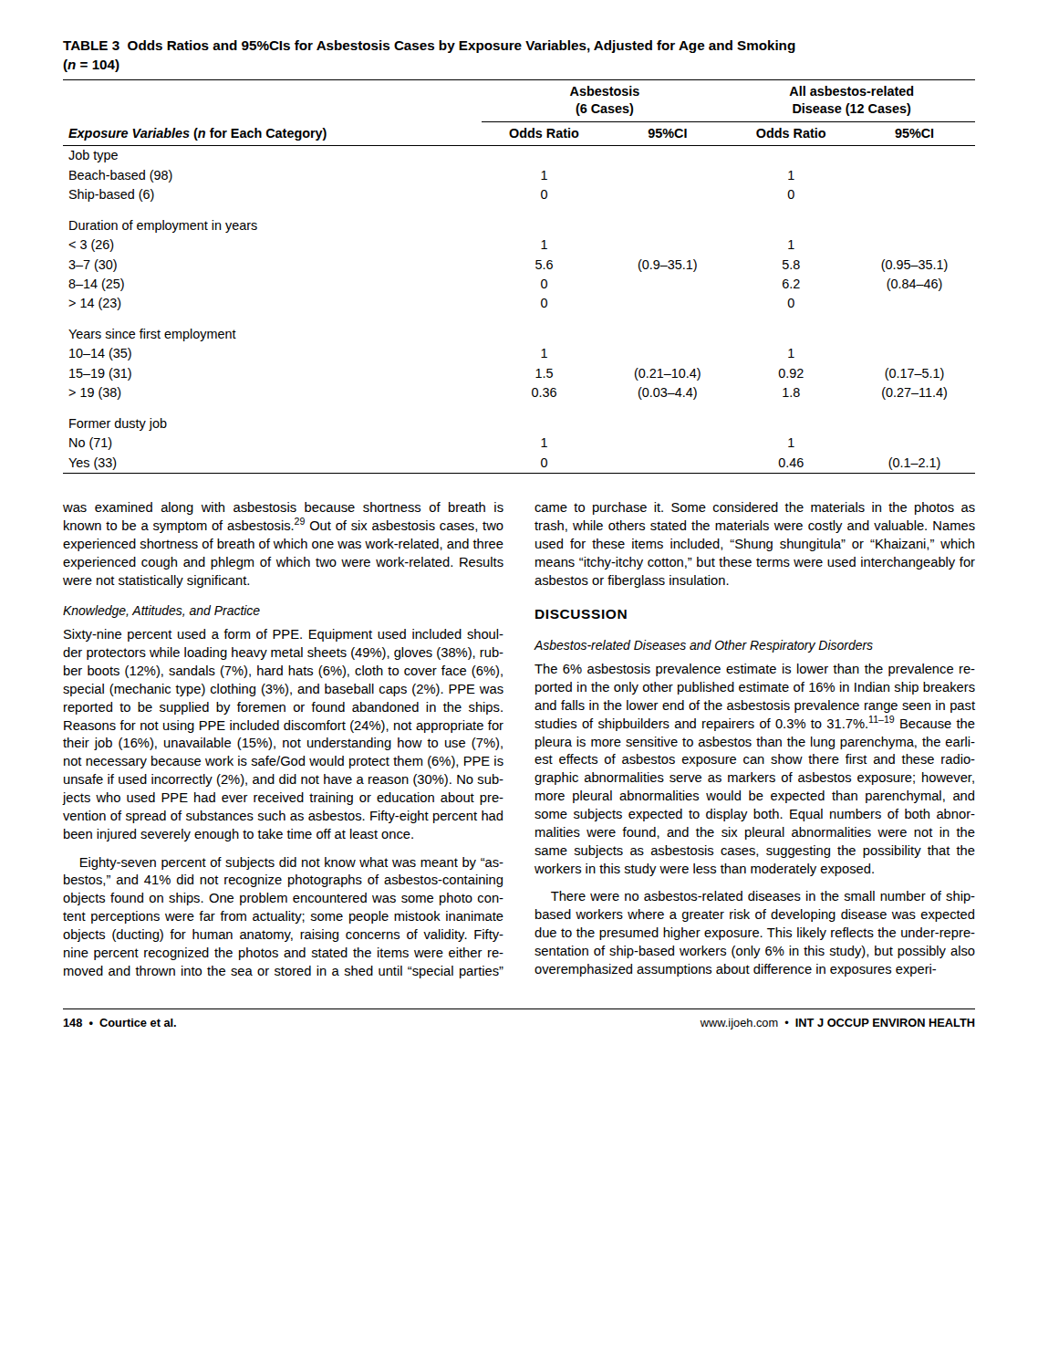TABLE 3 Odds Ratios and 95%CIs for Asbestosis Cases by Exposure Variables, Adjusted for Age and Smoking
(n = 104)
| Exposure Variables ( n for Each Category) | Asbestosis (6 Cases) | All asbestos-related Disease (12 Cases) |
| --- | --- | --- |
| Odds Ratio | 95%CI | Odds Ratio | 95%CI |
| Job type | | | | |
| Beach-based (98) | 1 | | 1 | |
| Ship-based (6) | 0 | | 0 | |
| Duration of employment in years | | | | |
| < 3 (26) | 1 | | 1 | |
| 3–7 (30) | 5.6 | (0.9–35.1) | 5.8 | (0.95–35.1) |
| 8–14 (25) | 0 | | 6.2 | (0.84–46) |
| > 14 (23) | 0 | | 0 | |
| Years since first employment | | | | |
| 10–14 (35) | 1 | | 1 | |
| 15–19 (31) | 1.5 | (0.21–10.4) | 0.92 | (0.17–5.1) |
| > 19 (38) | 0.36 | (0.03–4.4) | 1.8 | (0.27–11.4) |
| Former dusty job | | | | |
| No (71) | 1 | | 1 | |
| Yes (33) | 0 | | 0.46 | (0.1–2.1) |
was examined along with asbestosis because shortness of breath is known to be a symptom of asbestosis.29 Out of six asbestosis cases, two experienced shortness of breath of which one was work-related, and three experienced cough and phlegm of which two were work-related. Results were not statistically significant.
Knowledge, Attitudes, and Practice
Sixty-nine percent used a form of PPE. Equipment used included shoulder protectors while loading heavy metal sheets (49%), gloves (38%), rubber boots (12%), sandals (7%), hard hats (6%), cloth to cover face (6%), special (mechanic type) clothing (3%), and baseball caps (2%). PPE was reported to be supplied by foremen or found abandoned in the ships. Reasons for not using PPE included discomfort (24%), not appropriate for their job (16%), unavailable (15%), not understanding how to use (7%), not necessary because work is safe/God would protect them (6%), PPE is unsafe if used incorrectly (2%), and did not have a reason (30%). No subjects who used PPE had ever received training or education about prevention of spread of substances such as asbestos. Fifty-eight percent had been injured severely enough to take time off at least once.
Eighty-seven percent of subjects did not know what was meant by “asbestos,” and 41% did not recognize photographs of asbestos-containing objects found on ships. One problem encountered was some photo content perceptions were far from actuality; some people mistook inanimate objects (ducting) for human anatomy, raising concerns of validity. Fifty-nine percent recognized the photos and stated the items were either removed and thrown into the sea or stored in a shed until “special parties” came to purchase it. Some considered the materials in the photos as trash, while others stated the materials were costly and valuable. Names used for these items included, “Shung shungitula” or “Khaizani,” which means “itchy-itchy cotton,” but these terms were used interchangeably for asbestos or fiberglass insulation.
DISCUSSION
Asbestos-related Diseases and Other Respiratory Disorders
The 6% asbestosis prevalence estimate is lower than the prevalence reported in the only other published estimate of 16% in Indian ship breakers and falls in the lower end of the asbestosis prevalence range seen in past studies of shipbuilders and repairers of 0.3% to 31.7%.11–19 Because the pleura is more sensitive to asbestos than the lung parenchyma, the earliest effects of asbestos exposure can show there first and these radiographic abnormalities serve as markers of asbestos exposure; however, more pleural abnormalities would be expected than parenchymal, and some subjects expected to display both. Equal numbers of both abnormalities were found, and the six pleural abnormalities were not in the same subjects as asbestosis cases, suggesting the possibility that the workers in this study were less than moderately exposed.
There were no asbestos-related diseases in the small number of ship-based workers where a greater risk of developing disease was expected due to the presumed higher exposure. This likely reflects the under-representation of ship-based workers (only 6% in this study), but possibly also overemphasized assumptions about difference in exposures experi-
148 • Courtice et al.
www.ijoeh.com • INT J OCCUP ENVIRON HEALTH